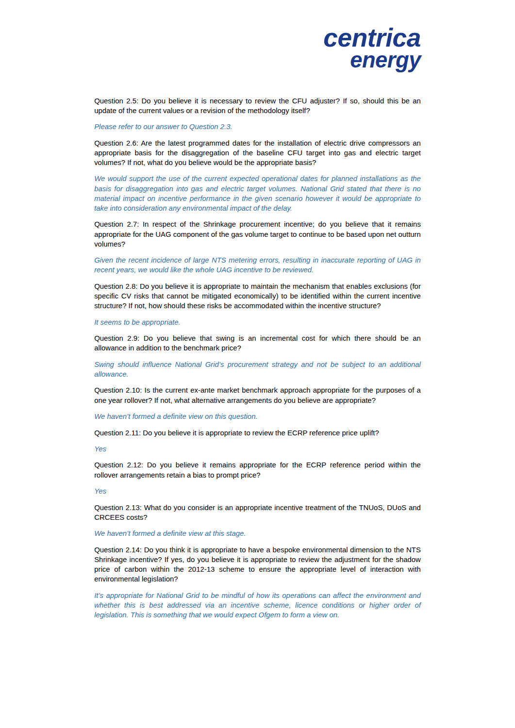centrica energy
Question 2.5: Do you believe it is necessary to review the CFU adjuster? If so, should this be an update of the current values or a revision of the methodology itself?
Please refer to our answer to Question 2.3.
Question 2.6: Are the latest programmed dates for the installation of electric drive compressors an appropriate basis for the disaggregation of the baseline CFU target into gas and electric target volumes? If not, what do you believe would be the appropriate basis?
We would support the use of the current expected operational dates for planned installations as the basis for disaggregation into gas and electric target volumes. National Grid stated that there is no material impact on incentive performance in the given scenario however it would be appropriate to take into consideration any environmental impact of the delay.
Question 2.7: In respect of the Shrinkage procurement incentive; do you believe that it remains appropriate for the UAG component of the gas volume target to continue to be based upon net outturn volumes?
Given the recent incidence of large NTS metering errors, resulting in inaccurate reporting of UAG in recent years, we would like the whole UAG incentive to be reviewed.
Question 2.8: Do you believe it is appropriate to maintain the mechanism that enables exclusions (for specific CV risks that cannot be mitigated economically) to be identified within the current incentive structure? If not, how should these risks be accommodated within the incentive structure?
It seems to be appropriate.
Question 2.9: Do you believe that swing is an incremental cost for which there should be an allowance in addition to the benchmark price?
Swing should influence National Grid’s procurement strategy and not be subject to an additional allowance.
Question 2.10: Is the current ex-ante market benchmark approach appropriate for the purposes of a one year rollover? If not, what alternative arrangements do you believe are appropriate?
We haven’t formed a definite view on this question.
Question 2.11: Do you believe it is appropriate to review the ECRP reference price uplift?
Yes
Question 2.12: Do you believe it remains appropriate for the ECRP reference period within the rollover arrangements retain a bias to prompt price?
Yes
Question 2.13: What do you consider is an appropriate incentive treatment of the TNUoS, DUoS and CRCEES costs?
We haven’t formed a definite view at this stage.
Question 2.14: Do you think it is appropriate to have a bespoke environmental dimension to the NTS Shrinkage incentive? If yes, do you believe it is appropriate to review the adjustment for the shadow price of carbon within the 2012-13 scheme to ensure the appropriate level of interaction with environmental legislation?
It’s appropriate for National Grid to be mindful of how its operations can affect the environment and whether this is best addressed via an incentive scheme, licence conditions or higher order of legislation. This is something that we would expect Ofgem to form a view on.